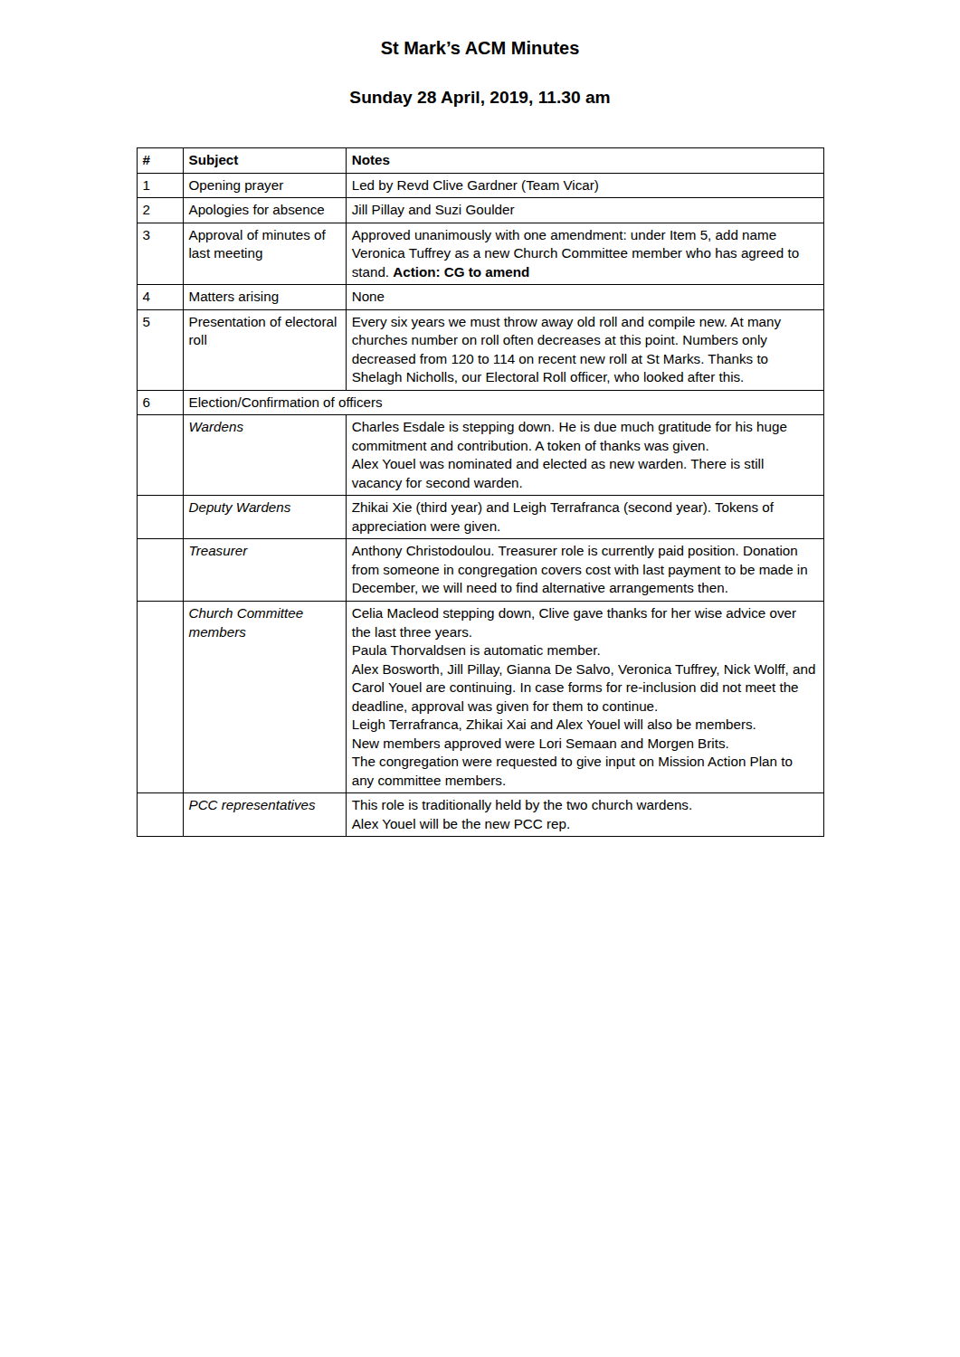St Mark’s ACM Minutes
Sunday 28 April, 2019, 11.30 am
| # | Subject | Notes |
| --- | --- | --- |
| 1 | Opening prayer | Led by Revd Clive Gardner (Team Vicar) |
| 2 | Apologies for absence | Jill Pillay and Suzi Goulder |
| 3 | Approval of minutes of last meeting | Approved unanimously with one amendment: under Item 5, add name Veronica Tuffrey as a new Church Committee member who has agreed to stand. Action: CG to amend |
| 4 | Matters arising | None |
| 5 | Presentation of electoral roll | Every six years we must throw away old roll and compile new. At many churches number on roll often decreases at this point. Numbers only decreased from 120 to 114 on recent new roll at St Marks. Thanks to Shelagh Nicholls, our Electoral Roll officer, who looked after this. |
| 6 | Election/Confirmation of officers |
| | Wardens | Charles Esdale is stepping down. He is due much gratitude for his huge commitment and contribution. A token of thanks was given. Alex Youel was nominated and elected as new warden. There is still vacancy for second warden. |
| | Deputy Wardens | Zhikai Xie (third year) and Leigh Terrafranca (second year). Tokens of appreciation were given. |
| | Treasurer | Anthony Christodoulou. Treasurer role is currently paid position. Donation from someone in congregation covers cost with last payment to be made in December, we will need to find alternative arrangements then. |
| | Church Committee members | Celia Macleod stepping down, Clive gave thanks for her wise advice over the last three years. Paula Thorvaldsen is automatic member. Alex Bosworth, Jill Pillay, Gianna De Salvo, Veronica Tuffrey, Nick Wolff, and Carol Youel are continuing. In case forms for re-inclusion did not meet the deadline, approval was given for them to continue. Leigh Terrafranca, Zhikai Xai and Alex Youel will also be members. New members approved were Lori Semaan and Morgen Brits. The congregation were requested to give input on Mission Action Plan to any committee members. |
| | PCC representatives | This role is traditionally held by the two church wardens. Alex Youel will be the new PCC rep. |